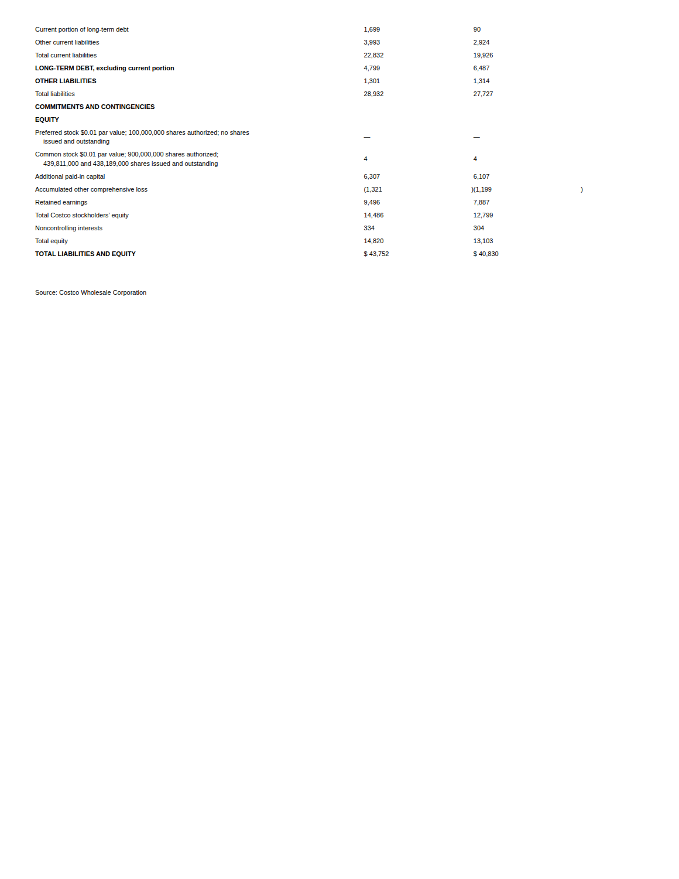| Current portion of long-term debt | 1,699 | | 90 | | |
| Other current liabilities | 3,993 | | 2,924 | | |
| Total current liabilities | 22,832 | | 19,926 | | |
| LONG-TERM DEBT, excluding current portion | 4,799 | | 6,487 | | |
| OTHER LIABILITIES | 1,301 | | 1,314 | | |
| Total liabilities | 28,932 | | 27,727 | | |
| COMMITMENTS AND CONTINGENCIES | | | | | |
| EQUITY | | | | | |
| Preferred stock $0.01 par value; 100,000,000 shares authorized; no shares issued and outstanding | — | | — | | |
| Common stock $0.01 par value; 900,000,000 shares authorized; 439,811,000 and 438,189,000 shares issued and outstanding | 4 | | 4 | | |
| Additional paid-in capital | 6,307 | | 6,107 | | |
| Accumulated other comprehensive loss | (1,321 | ) | (1,199 | ) | |
| Retained earnings | 9,496 | | 7,887 | | |
| Total Costco stockholders’ equity | 14,486 | | 12,799 | | |
| Noncontrolling interests | 334 | | 304 | | |
| Total equity | 14,820 | | 13,103 | | |
| TOTAL LIABILITIES AND EQUITY | $ 43,752 | | $ 40,830 | | |
Source: Costco Wholesale Corporation